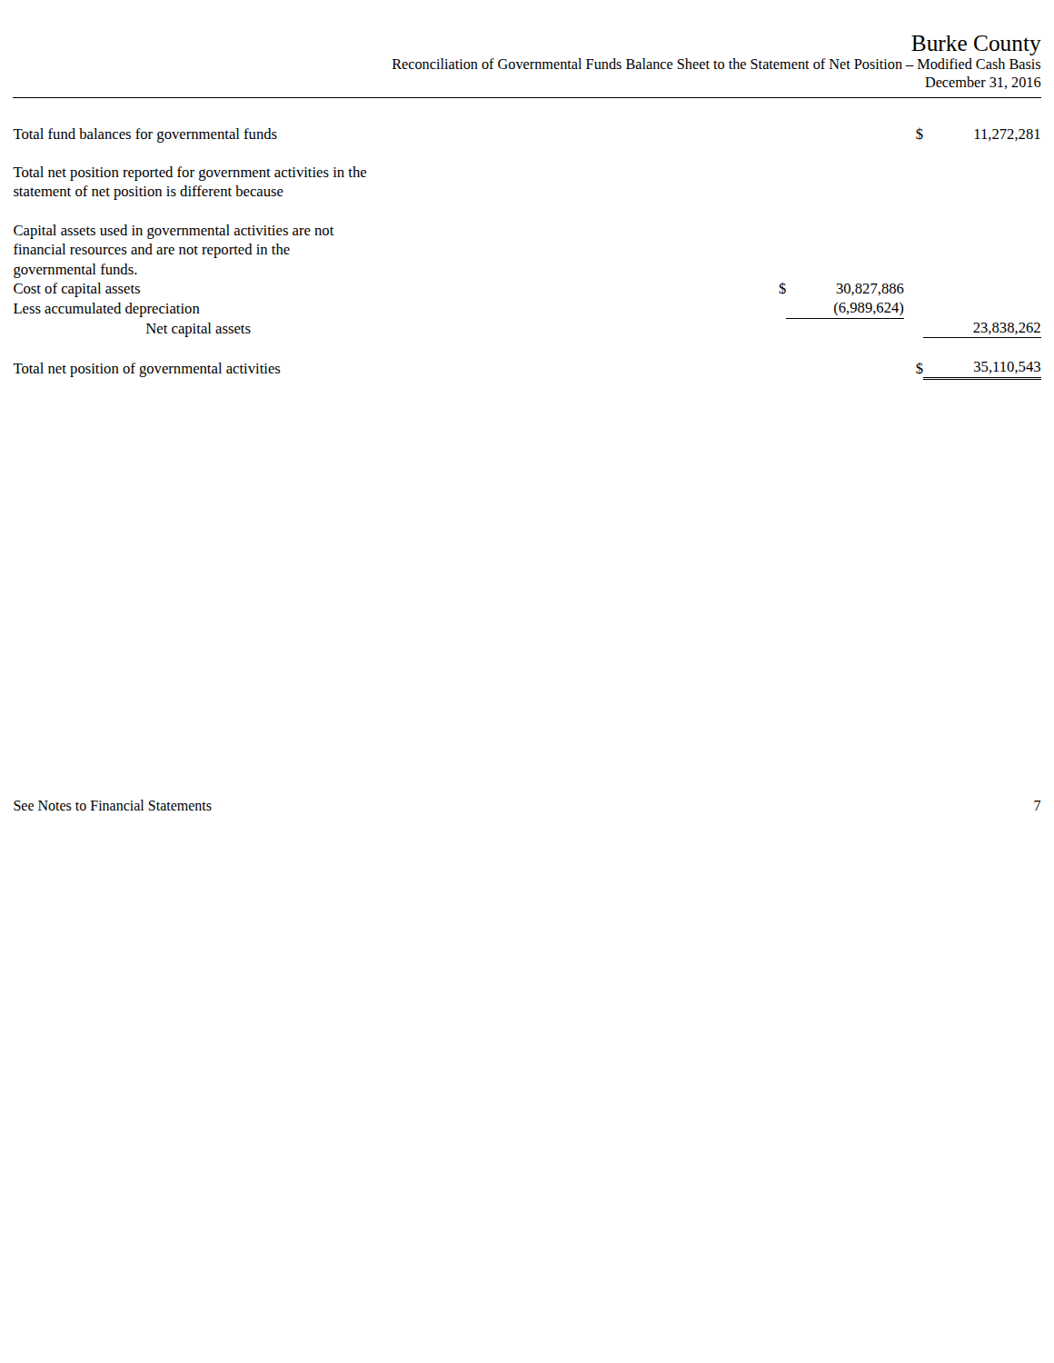Burke County
Reconciliation of Governmental Funds Balance Sheet to the Statement of Net Position – Modified Cash Basis
December 31, 2016
| Total fund balances for governmental funds | | | $ | 11,272,281 |
| Total net position reported for government activities in the | | | | |
| statement of net position is different because | | | | |
| Capital assets used in governmental activities are not | | | | |
| financial resources and are not reported in the | | | | |
| governmental funds. | | | | |
| Cost of capital assets | $ | 30,827,886 | | |
| Less accumulated depreciation | | (6,989,624) | | |
| Net capital assets | | | | 23,838,262 |
| Total net position of governmental activities | | | $ | 35,110,543 |
See Notes to Financial Statements
7